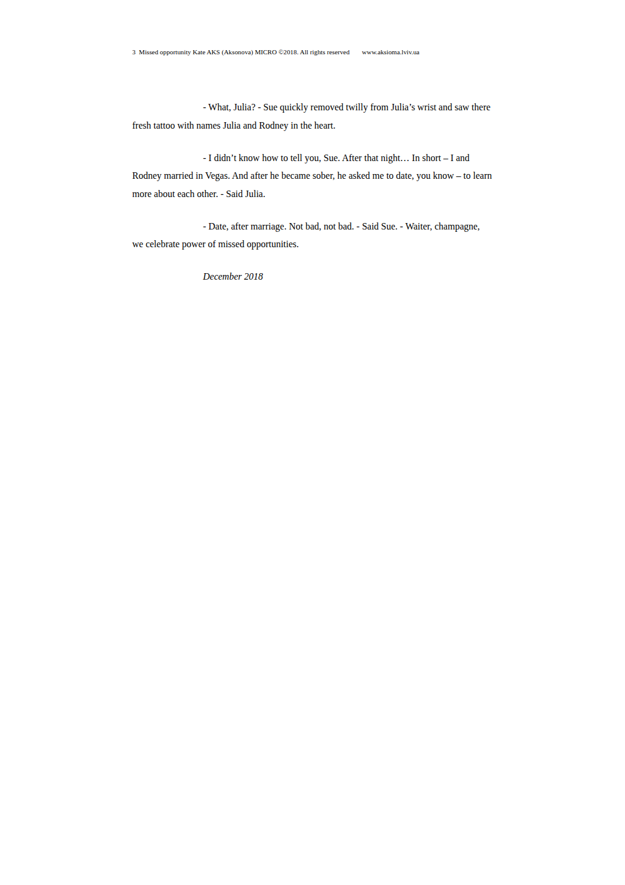3 Missed opportunity Kate AKS (Aksonova) MICRO ©2018. All rights reserved www.aksioma.lviv.ua
- What, Julia? - Sue quickly removed twilly from Julia’s wrist and saw there fresh tattoo with names Julia and Rodney in the heart.
- I didn’t know how to tell you, Sue. After that night… In short – I and Rodney married in Vegas. And after he became sober, he asked me to date, you know – to learn more about each other. - Said Julia.
- Date, after marriage. Not bad, not bad. - Said Sue. - Waiter, champagne, we celebrate power of missed opportunities.
December 2018